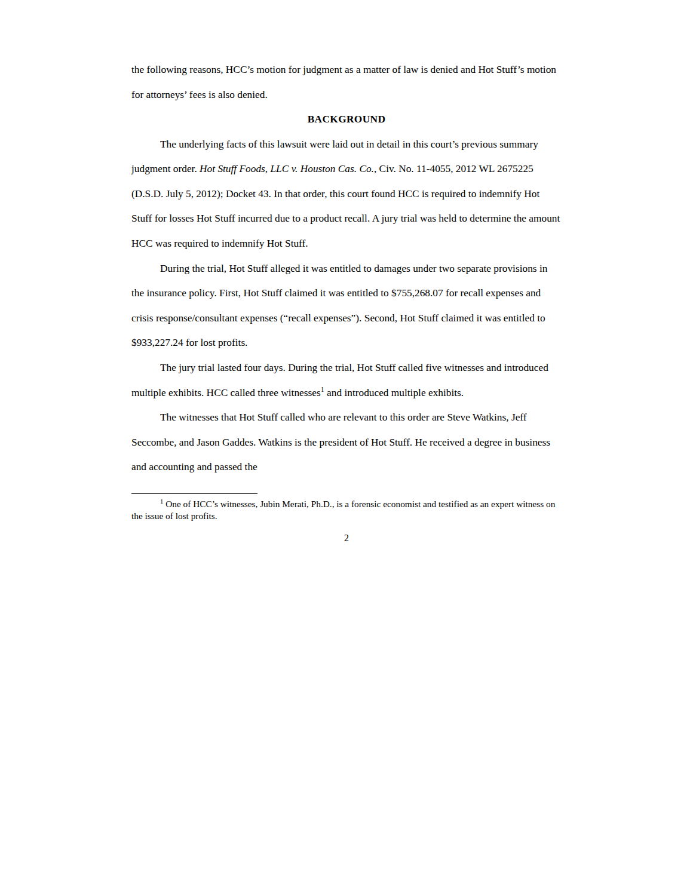the following reasons, HCC’s motion for judgment as a matter of law is denied and Hot Stuff’s motion for attorneys’ fees is also denied.
BACKGROUND
The underlying facts of this lawsuit were laid out in detail in this court’s previous summary judgment order. Hot Stuff Foods, LLC v. Houston Cas. Co., Civ. No. 11-4055, 2012 WL 2675225 (D.S.D. July 5, 2012); Docket 43. In that order, this court found HCC is required to indemnify Hot Stuff for losses Hot Stuff incurred due to a product recall. A jury trial was held to determine the amount HCC was required to indemnify Hot Stuff.
During the trial, Hot Stuff alleged it was entitled to damages under two separate provisions in the insurance policy. First, Hot Stuff claimed it was entitled to $755,268.07 for recall expenses and crisis response/consultant expenses (“recall expenses”). Second, Hot Stuff claimed it was entitled to $933,227.24 for lost profits.
The jury trial lasted four days. During the trial, Hot Stuff called five witnesses and introduced multiple exhibits. HCC called three witnesses1 and introduced multiple exhibits.
The witnesses that Hot Stuff called who are relevant to this order are Steve Watkins, Jeff Seccombe, and Jason Gaddes. Watkins is the president of Hot Stuff. He received a degree in business and accounting and passed the
1 One of HCC’s witnesses, Jubin Merati, Ph.D., is a forensic economist and testified as an expert witness on the issue of lost profits.
2